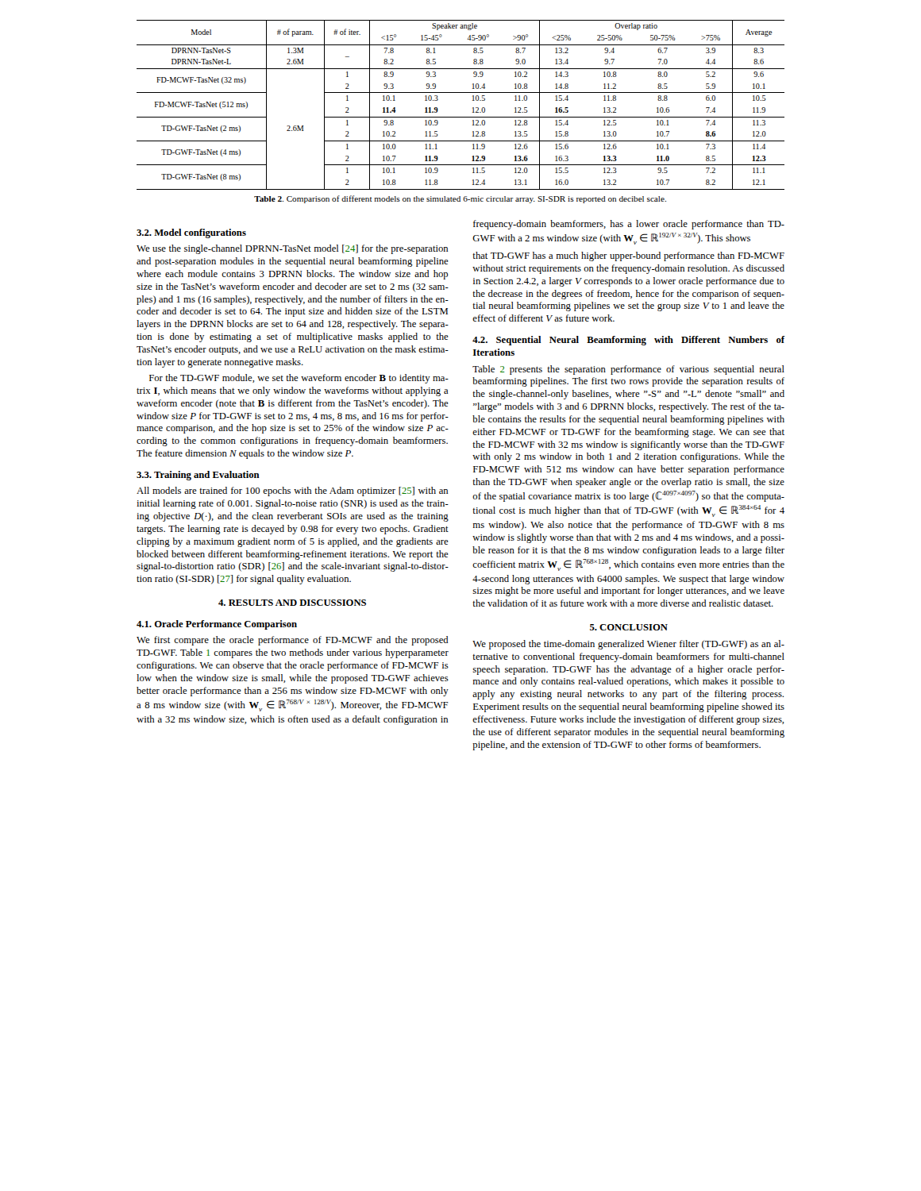| Model | # of param. | # of iter. | Speaker angle | Overlap ratio | Average |
| --- | --- | --- | --- | --- | --- |
| <15° | 15-45° | 45-90° | >90° | <25% | 25-50% | 50-75% | >75% |
| DPRNN-TasNet-S | 1.3M | – | 7.8 | 8.1 | 8.5 | 8.7 | 13.2 | 9.4 | 6.7 | 3.9 | 8.3 |
| DPRNN-TasNet-L | 2.6M | 8.2 | 8.5 | 8.8 | 9.0 | 13.4 | 9.7 | 7.0 | 4.4 | 8.6 |
| FD-MCWF-TasNet (32 ms) | 2.6M | 1 | 8.9 | 9.3 | 9.9 | 10.2 | 14.3 | 10.8 | 8.0 | 5.2 | 9.6 |
| 2 | 9.3 | 9.9 | 10.4 | 10.8 | 14.8 | 11.2 | 8.5 | 5.9 | 10.1 |
| FD-MCWF-TasNet (512 ms) | 1 | 10.1 | 10.3 | 10.5 | 11.0 | 15.4 | 11.8 | 8.8 | 6.0 | 10.5 |
| 2 | 11.4 | 11.9 | 12.0 | 12.5 | 16.5 | 13.2 | 10.6 | 7.4 | 11.9 |
| TD-GWF-TasNet (2 ms) | 1 | 9.8 | 10.9 | 12.0 | 12.8 | 15.4 | 12.5 | 10.1 | 7.4 | 11.3 |
| 2 | 10.2 | 11.5 | 12.8 | 13.5 | 15.8 | 13.0 | 10.7 | 8.6 | 12.0 |
| TD-GWF-TasNet (4 ms) | 1 | 10.0 | 11.1 | 11.9 | 12.6 | 15.6 | 12.6 | 10.1 | 7.3 | 11.4 |
| 2 | 10.7 | 11.9 | 12.9 | 13.6 | 16.3 | 13.3 | 11.0 | 8.5 | 12.3 |
| TD-GWF-TasNet (8 ms) | 1 | 10.1 | 10.9 | 11.5 | 12.0 | 15.5 | 12.3 | 9.5 | 7.2 | 11.1 |
| 2 | 10.8 | 11.8 | 12.4 | 13.1 | 16.0 | 13.2 | 10.7 | 8.2 | 12.1 |
Table 2. Comparison of different models on the simulated 6-mic circular array. SI-SDR is reported on decibel scale.
3.2. Model configurations
We use the single-channel DPRNN-TasNet model [24] for the pre-separation and post-separation modules in the sequential neural beamforming pipeline where each module contains 3 DPRNN blocks. The window size and hop size in the TasNet’s waveform encoder and decoder are set to 2 ms (32 samples) and 1 ms (16 samples), respectively, and the number of filters in the encoder and decoder is set to 64. The input size and hidden size of the LSTM layers in the DPRNN blocks are set to 64 and 128, respectively. The separation is done by estimating a set of multiplicative masks applied to the TasNet’s encoder outputs, and we use a ReLU activation on the mask estimation layer to generate nonnegative masks.
For the TD-GWF module, we set the waveform encoder B to identity matrix I, which means that we only window the waveforms without applying a waveform encoder (note that B is different from the TasNet’s encoder). The window size P for TD-GWF is set to 2 ms, 4 ms, 8 ms, and 16 ms for performance comparison, and the hop size is set to 25% of the window size P according to the common configurations in frequency-domain beamformers. The feature dimension N equals to the window size P.
3.3. Training and Evaluation
All models are trained for 100 epochs with the Adam optimizer [25] with an initial learning rate of 0.001. Signal-to-noise ratio (SNR) is used as the training objective D(·), and the clean reverberant SOIs are used as the training targets. The learning rate is decayed by 0.98 for every two epochs. Gradient clipping by a maximum gradient norm of 5 is applied, and the gradients are blocked between different beamforming-refinement iterations. We report the signal-to-distortion ratio (SDR) [26] and the scale-invariant signal-to-distortion ratio (SI-SDR) [27] for signal quality evaluation.
4. RESULTS AND DISCUSSIONS
4.1. Oracle Performance Comparison
We first compare the oracle performance of FD-MCWF and the proposed TD-GWF. Table 1 compares the two methods under various hyperparameter configurations. We can observe that the oracle performance of FD-MCWF is low when the window size is small, while the proposed TD-GWF achieves better oracle performance than a 256 ms window size FD-MCWF with only a 8 ms window size (with Wv ∈ ℝ768/V × 128/V). Moreover, the FD-MCWF with a 32 ms window size, which is often used as a default configuration in frequency-domain beamformers, has a lower oracle performance than TD-GWF with a 2 ms window size (with Wv ∈ ℝ192/V × 32/V). This shows
that TD-GWF has a much higher upper-bound performance than FD-MCWF without strict requirements on the frequency-domain resolution. As discussed in Section 2.4.2, a larger V corresponds to a lower oracle performance due to the decrease in the degrees of freedom, hence for the comparison of sequential neural beamforming pipelines we set the group size V to 1 and leave the effect of different V as future work.
4.2. Sequential Neural Beamforming with Different Numbers of Iterations
Table 2 presents the separation performance of various sequential neural beamforming pipelines. The first two rows provide the separation results of the single-channel-only baselines, where ”-S” and ”-L” denote ”small” and ”large” models with 3 and 6 DPRNN blocks, respectively. The rest of the table contains the results for the sequential neural beamforming pipelines with either FD-MCWF or TD-GWF for the beamforming stage. We can see that the FD-MCWF with 32 ms window is significantly worse than the TD-GWF with only 2 ms window in both 1 and 2 iteration configurations. While the FD-MCWF with 512 ms window can have better separation performance than the TD-GWF when speaker angle or the overlap ratio is small, the size of the spatial covariance matrix is too large (ℂ4097×4097) so that the computational cost is much higher than that of TD-GWF (with Wv ∈ ℝ384×64 for 4 ms window). We also notice that the performance of TD-GWF with 8 ms window is slightly worse than that with 2 ms and 4 ms windows, and a possible reason for it is that the 8 ms window configuration leads to a large filter coefficient matrix Wv ∈ ℝ768×128, which contains even more entries than the 4-second long utterances with 64000 samples. We suspect that large window sizes might be more useful and important for longer utterances, and we leave the validation of it as future work with a more diverse and realistic dataset.
5. CONCLUSION
We proposed the time-domain generalized Wiener filter (TD-GWF) as an alternative to conventional frequency-domain beamformers for multi-channel speech separation. TD-GWF has the advantage of a higher oracle performance and only contains real-valued operations, which makes it possible to apply any existing neural networks to any part of the filtering process. Experiment results on the sequential neural beamforming pipeline showed its effectiveness. Future works include the investigation of different group sizes, the use of different separator modules in the sequential neural beamforming pipeline, and the extension of TD-GWF to other forms of beamformers.